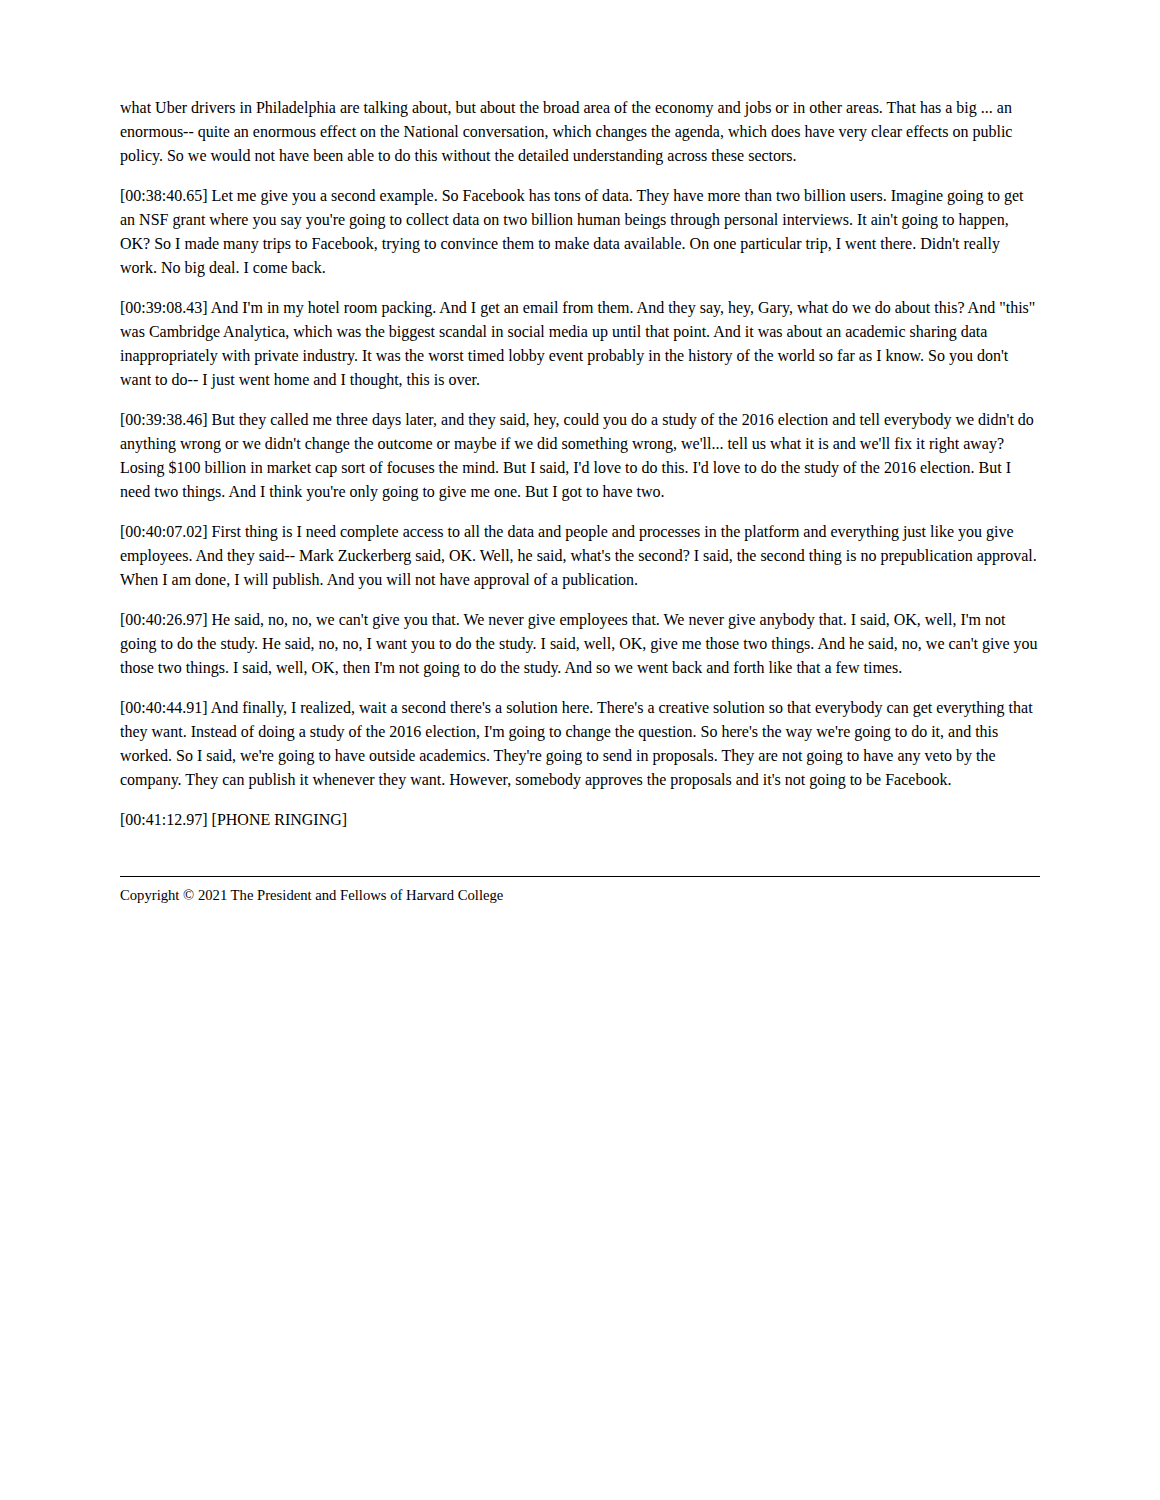what Uber drivers in Philadelphia are talking about, but about the broad area of the economy and jobs or in other areas. That has a big ... an enormous-- quite an enormous effect on the National conversation, which changes the agenda, which does have very clear effects on public policy. So we would not have been able to do this without the detailed understanding across these sectors.
[00:38:40.65] Let me give you a second example. So Facebook has tons of data. They have more than two billion users. Imagine going to get an NSF grant where you say you're going to collect data on two billion human beings through personal interviews. It ain't going to happen, OK? So I made many trips to Facebook, trying to convince them to make data available. On one particular trip, I went there. Didn't really work. No big deal. I come back.
[00:39:08.43] And I'm in my hotel room packing. And I get an email from them. And they say, hey, Gary, what do we do about this? And "this" was Cambridge Analytica, which was the biggest scandal in social media up until that point. And it was about an academic sharing data inappropriately with private industry. It was the worst timed lobby event probably in the history of the world so far as I know. So you don't want to do-- I just went home and I thought, this is over.
[00:39:38.46] But they called me three days later, and they said, hey, could you do a study of the 2016 election and tell everybody we didn't do anything wrong or we didn't change the outcome or maybe if we did something wrong, we'll... tell us what it is and we'll fix it right away? Losing $100 billion in market cap sort of focuses the mind. But I said, I'd love to do this. I'd love to do the study of the 2016 election. But I need two things. And I think you're only going to give me one. But I got to have two.
[00:40:07.02] First thing is I need complete access to all the data and people and processes in the platform and everything just like you give employees. And they said-- Mark Zuckerberg said, OK. Well, he said, what's the second? I said, the second thing is no prepublication approval. When I am done, I will publish. And you will not have approval of a publication.
[00:40:26.97] He said, no, no, we can't give you that. We never give employees that. We never give anybody that. I said, OK, well, I'm not going to do the study. He said, no, no, I want you to do the study. I said, well, OK, give me those two things. And he said, no, we can't give you those two things. I said, well, OK, then I'm not going to do the study. And so we went back and forth like that a few times.
[00:40:44.91] And finally, I realized, wait a second there's a solution here. There's a creative solution so that everybody can get everything that they want. Instead of doing a study of the 2016 election, I'm going to change the question. So here's the way we're going to do it, and this worked. So I said, we're going to have outside academics. They're going to send in proposals. They are not going to have any veto by the company. They can publish it whenever they want. However, somebody approves the proposals and it's not going to be Facebook.
[00:41:12.97] [PHONE RINGING]
Copyright © 2021 The President and Fellows of Harvard College